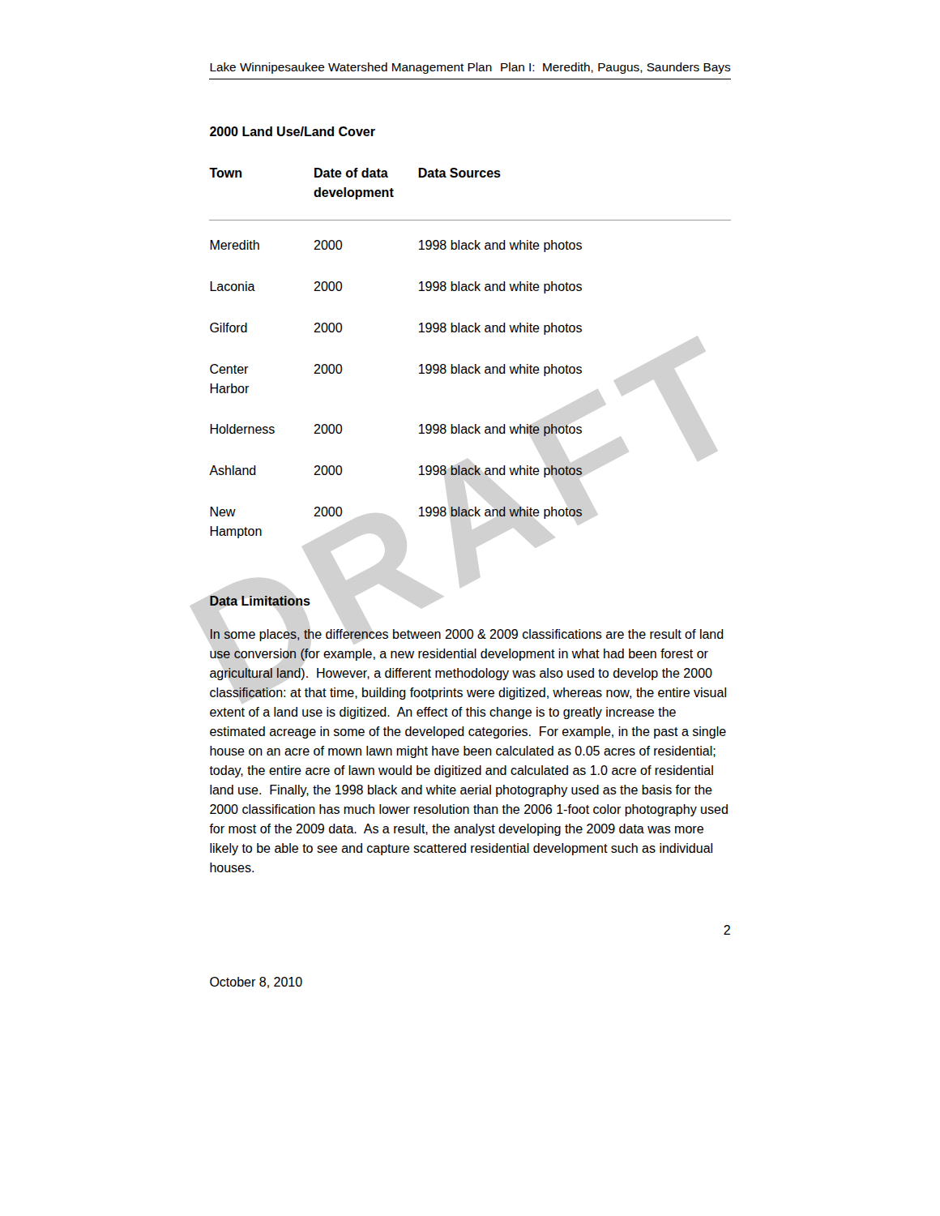DRAFT
Lake Winnipesaukee Watershed Management Plan Plan I: Meredith, Paugus, Saunders Bays
2000 Land Use/Land Cover
| Town | Date of data development | Data Sources |
| --- | --- | --- |
| Meredith | 2000 | 1998 black and white photos |
| Laconia | 2000 | 1998 black and white photos |
| Gilford | 2000 | 1998 black and white photos |
| Center Harbor | 2000 | 1998 black and white photos |
| Holderness | 2000 | 1998 black and white photos |
| Ashland | 2000 | 1998 black and white photos |
| New Hampton | 2000 | 1998 black and white photos |
Data Limitations
In some places, the differences between 2000 & 2009 classifications are the result of land use conversion (for example, a new residential development in what had been forest or agricultural land). However, a different methodology was also used to develop the 2000 classification: at that time, building footprints were digitized, whereas now, the entire visual extent of a land use is digitized. An effect of this change is to greatly increase the estimated acreage in some of the developed categories. For example, in the past a single house on an acre of mown lawn might have been calculated as 0.05 acres of residential; today, the entire acre of lawn would be digitized and calculated as 1.0 acre of residential land use. Finally, the 1998 black and white aerial photography used as the basis for the 2000 classification has much lower resolution than the 2006 1-foot color photography used for most of the 2009 data. As a result, the analyst developing the 2009 data was more likely to be able to see and capture scattered residential development such as individual houses.
2
October 8, 2010